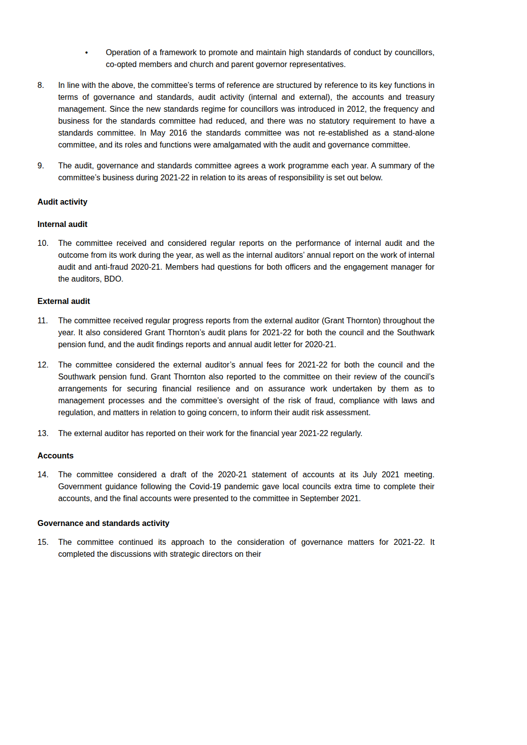• Operation of a framework to promote and maintain high standards of conduct by councillors, co-opted members and church and parent governor representatives.
8. In line with the above, the committee’s terms of reference are structured by reference to its key functions in terms of governance and standards, audit activity (internal and external), the accounts and treasury management. Since the new standards regime for councillors was introduced in 2012, the frequency and business for the standards committee had reduced, and there was no statutory requirement to have a standards committee. In May 2016 the standards committee was not re-established as a stand-alone committee, and its roles and functions were amalgamated with the audit and governance committee.
9. The audit, governance and standards committee agrees a work programme each year. A summary of the committee’s business during 2021-22 in relation to its areas of responsibility is set out below.
Audit activity
Internal audit
10. The committee received and considered regular reports on the performance of internal audit and the outcome from its work during the year, as well as the internal auditors’ annual report on the work of internal audit and anti-fraud 2020-21. Members had questions for both officers and the engagement manager for the auditors, BDO.
External audit
11. The committee received regular progress reports from the external auditor (Grant Thornton) throughout the year. It also considered Grant Thornton’s audit plans for 2021-22 for both the council and the Southwark pension fund, and the audit findings reports and annual audit letter for 2020-21.
12. The committee considered the external auditor’s annual fees for 2021-22 for both the council and the Southwark pension fund. Grant Thornton also reported to the committee on their review of the council’s arrangements for securing financial resilience and on assurance work undertaken by them as to management processes and the committee’s oversight of the risk of fraud, compliance with laws and regulation, and matters in relation to going concern, to inform their audit risk assessment.
13. The external auditor has reported on their work for the financial year 2021-22 regularly.
Accounts
14. The committee considered a draft of the 2020-21 statement of accounts at its July 2021 meeting. Government guidance following the Covid-19 pandemic gave local councils extra time to complete their accounts, and the final accounts were presented to the committee in September 2021.
Governance and standards activity
15. The committee continued its approach to the consideration of governance matters for 2021-22. It completed the discussions with strategic directors on their